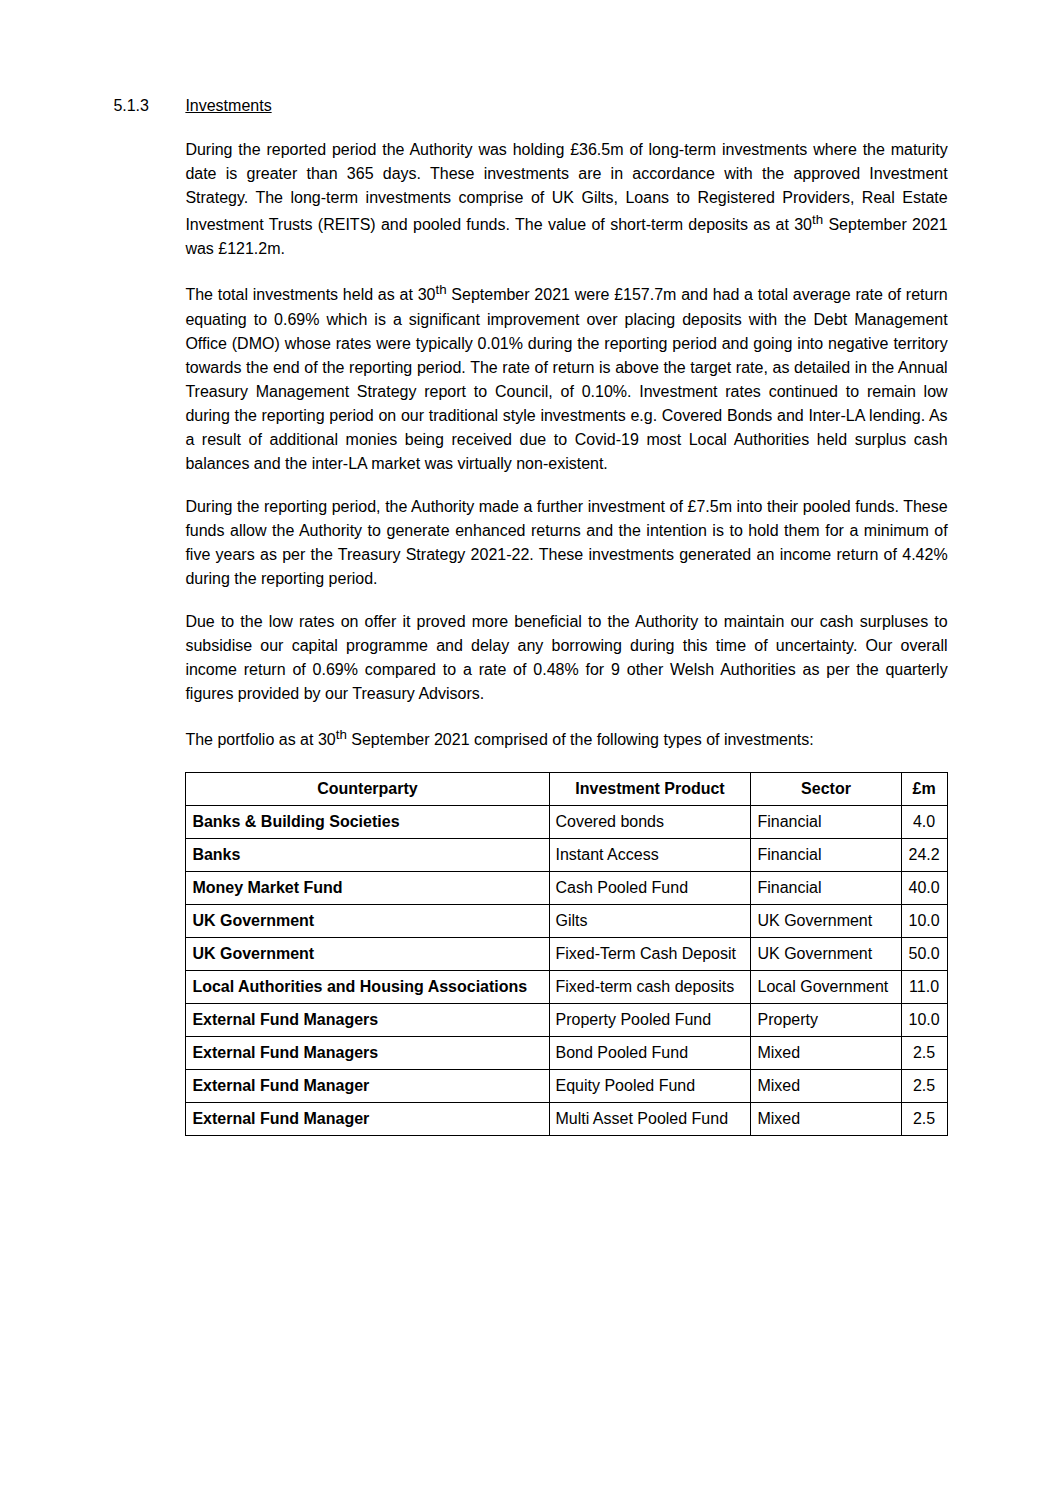5.1.3 Investments
During the reported period the Authority was holding £36.5m of long-term investments where the maturity date is greater than 365 days. These investments are in accordance with the approved Investment Strategy. The long-term investments comprise of UK Gilts, Loans to Registered Providers, Real Estate Investment Trusts (REITS) and pooled funds. The value of short-term deposits as at 30th September 2021 was £121.2m.
The total investments held as at 30th September 2021 were £157.7m and had a total average rate of return equating to 0.69% which is a significant improvement over placing deposits with the Debt Management Office (DMO) whose rates were typically 0.01% during the reporting period and going into negative territory towards the end of the reporting period. The rate of return is above the target rate, as detailed in the Annual Treasury Management Strategy report to Council, of 0.10%. Investment rates continued to remain low during the reporting period on our traditional style investments e.g. Covered Bonds and Inter-LA lending. As a result of additional monies being received due to Covid-19 most Local Authorities held surplus cash balances and the inter-LA market was virtually non-existent.
During the reporting period, the Authority made a further investment of £7.5m into their pooled funds. These funds allow the Authority to generate enhanced returns and the intention is to hold them for a minimum of five years as per the Treasury Strategy 2021-22. These investments generated an income return of 4.42% during the reporting period.
Due to the low rates on offer it proved more beneficial to the Authority to maintain our cash surpluses to subsidise our capital programme and delay any borrowing during this time of uncertainty. Our overall income return of 0.69% compared to a rate of 0.48% for 9 other Welsh Authorities as per the quarterly figures provided by our Treasury Advisors.
The portfolio as at 30th September 2021 comprised of the following types of investments:
| Counterparty | Investment Product | Sector | £m |
| --- | --- | --- | --- |
| Banks & Building Societies | Covered bonds | Financial | 4.0 |
| Banks | Instant Access | Financial | 24.2 |
| Money Market Fund | Cash Pooled Fund | Financial | 40.0 |
| UK Government | Gilts | UK Government | 10.0 |
| UK Government | Fixed-Term Cash Deposit | UK Government | 50.0 |
| Local Authorities and Housing Associations | Fixed-term cash deposits | Local Government | 11.0 |
| External Fund Managers | Property Pooled Fund | Property | 10.0 |
| External Fund Managers | Bond Pooled Fund | Mixed | 2.5 |
| External Fund Manager | Equity Pooled Fund | Mixed | 2.5 |
| External Fund Manager | Multi Asset Pooled Fund | Mixed | 2.5 |